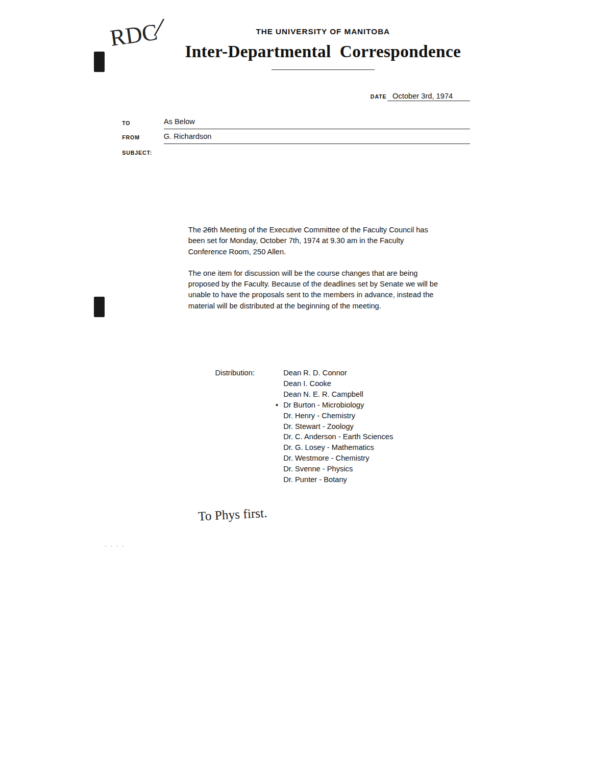RDC/
THE UNIVERSITY OF MANITOBA
Inter-Departmental Correspondence
DATE October 3rd, 1974
| TO | As Below |
| FROM | G. Richardson |
| SUBJECT: | |
The 26th Meeting of the Executive Committee of the Faculty Council has been set for Monday, October 7th, 1974 at 9.30 am in the Faculty Conference Room, 250 Allen.
The one item for discussion will be the course changes that are being proposed by the Faculty. Because of the deadlines set by Senate we will be unable to have the proposals sent to the members in advance, instead the material will be distributed at the beginning of the meeting.
Distribution:
Dean R. D. Connor
Dean I. Cooke
Dean N. E. R. Campbell
•Dr Burton - Microbiology
Dr. Henry - Chemistry
Dr. Stewart - Zoology
Dr. C. Anderson - Earth Sciences
Dr. G. Losey - Mathematics
Dr. Westmore - Chemistry
Dr. Svenne - Physics
Dr. Punter - Botany
To Phys first.
. . . .